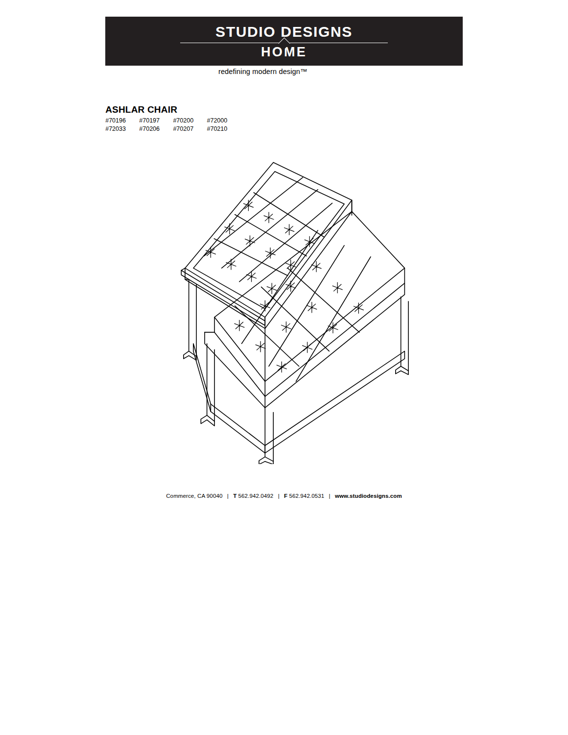STUDIO DESIGNS
HOME
redefining modern design™
Ashlar Chair
#70196#70197#70200#72000
#72033#70206#70207#70210
Commerce, CA 90040 | T 562.942.0492 | F 562.942.0531 | www.studiodesigns.com